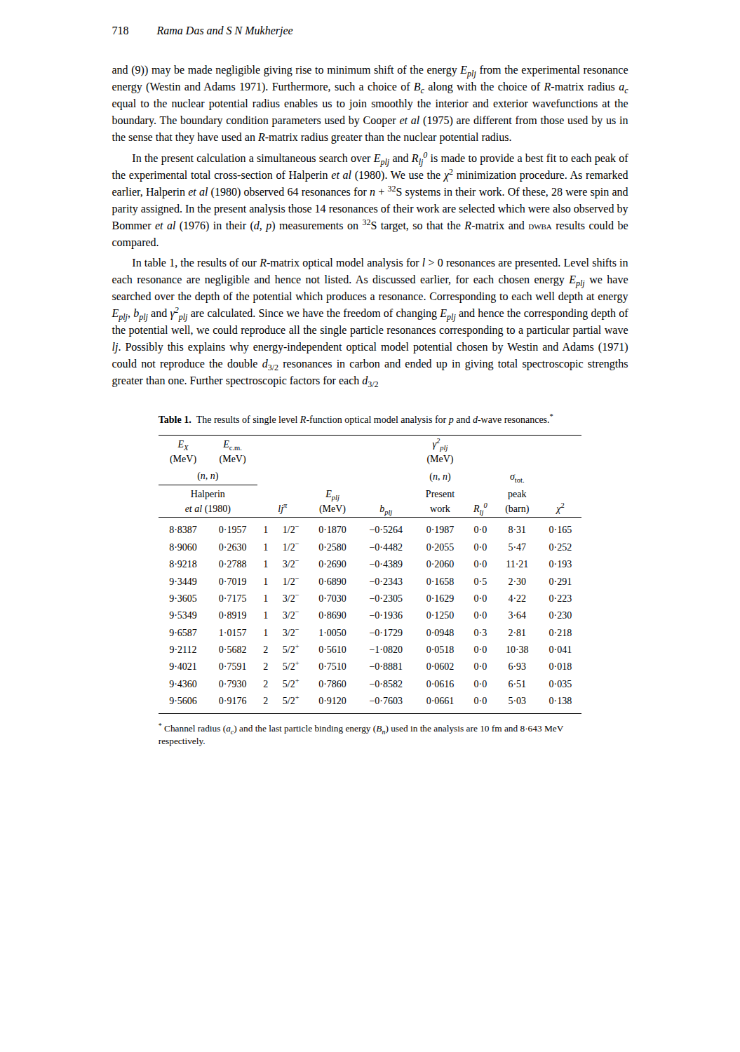718 Rama Das and S N Mukherjee
and (9)) may be made negligible giving rise to minimum shift of the energy Eplj from the experimental resonance energy (Westin and Adams 1971). Furthermore, such a choice of Bc along with the choice of R-matrix radius ac equal to the nuclear potential radius enables us to join smoothly the interior and exterior wavefunctions at the boundary. The boundary condition parameters used by Cooper et al (1975) are different from those used by us in the sense that they have used an R-matrix radius greater than the nuclear potential radius.
In the present calculation a simultaneous search over Eplj and Rlj0 is made to provide a best fit to each peak of the experimental total cross-section of Halperin et al (1980). We use the χ2 minimization procedure. As remarked earlier, Halperin et al (1980) observed 64 resonances for n + 32S systems in their work. Of these, 28 were spin and parity assigned. In the present analysis those 14 resonances of their work are selected which were also observed by Bommer et al (1976) in their (d, p) measurements on 32S target, so that the R-matrix and dwba results could be compared.
In table 1, the results of our R-matrix optical model analysis for l > 0 resonances are presented. Level shifts in each resonance are negligible and hence not listed. As discussed earlier, for each chosen energy Eplj we have searched over the depth of the potential which produces a resonance. Corresponding to each well depth at energy Eplj, bplj and γ2plj are calculated. Since we have the freedom of changing Eplj and hence the corresponding depth of the potential well, we could reproduce all the single particle resonances corresponding to a particular partial wave lj. Possibly this explains why energy-independent optical model potential chosen by Westin and Adams (1971) could not reproduce the double d3/2 resonances in carbon and ended up in giving total spectroscopic strengths greater than one. Further spectroscopic factors for each d3/2
Table 1. The results of single level R-function optical model analysis for p and d-wave resonances.*
| E X (MeV) | E c.m. (MeV) | | | | | γ 2 plj (MeV) | | | |
| --- | --- | --- | --- | --- | --- | --- | --- | --- | --- |
| ( n, n ) | | | | | ( n, n ) | | σ tot. | |
| Halperin et al (1980) | lj π | E plj (MeV) | b plj | Present work | R lj 0 | peak (barn) | χ 2 |
| 8·8387 | 0·1957 | 1 | 1/2 − | 0·1870 | −0·5264 | 0·1987 | 0·0 | 8·31 | 0·165 |
| 8·9060 | 0·2630 | 1 | 1/2 − | 0·2580 | −0·4482 | 0·2055 | 0·0 | 5·47 | 0·252 |
| 8·9218 | 0·2788 | 1 | 3/2 − | 0·2690 | −0·4389 | 0·2060 | 0·0 | 11·21 | 0·193 |
| 9·3449 | 0·7019 | 1 | 1/2 − | 0·6890 | −0·2343 | 0·1658 | 0·5 | 2·30 | 0·291 |
| 9·3605 | 0·7175 | 1 | 3/2 − | 0·7030 | −0·2305 | 0·1629 | 0·0 | 4·22 | 0·223 |
| 9·5349 | 0·8919 | 1 | 3/2 − | 0·8690 | −0·1936 | 0·1250 | 0·0 | 3·64 | 0·230 |
| 9·6587 | 1·0157 | 1 | 3/2 − | 1·0050 | −0·1729 | 0·0948 | 0·3 | 2·81 | 0·218 |
| 9·2112 | 0·5682 | 2 | 5/2 + | 0·5610 | −1·0820 | 0·0518 | 0·0 | 10·38 | 0·041 |
| 9·4021 | 0·7591 | 2 | 5/2 + | 0·7510 | −0·8881 | 0·0602 | 0·0 | 6·93 | 0·018 |
| 9·4360 | 0·7930 | 2 | 5/2 + | 0·7860 | −0·8582 | 0·0616 | 0·0 | 6·51 | 0·035 |
| 9·5606 | 0·9176 | 2 | 5/2 + | 0·9120 | −0·7603 | 0·0661 | 0·0 | 5·03 | 0·138 |
* Channel radius (ac) and the last particle binding energy (Bn) used in the analysis are 10 fm and 8·643 MeV respectively.